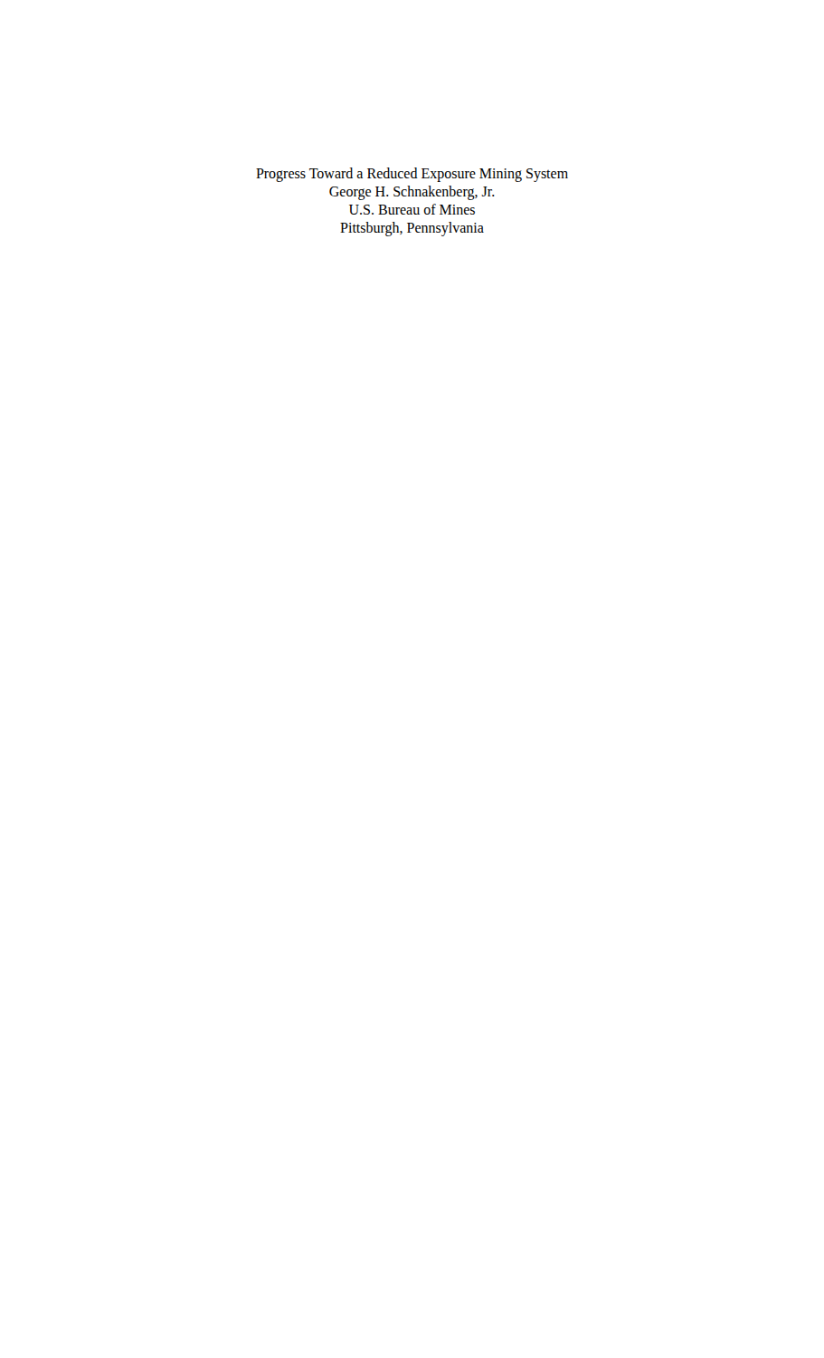Progress Toward a Reduced Exposure Mining System
George H. Schnakenberg, Jr.
U.S. Bureau of Mines
Pittsburgh, Pennsylvania